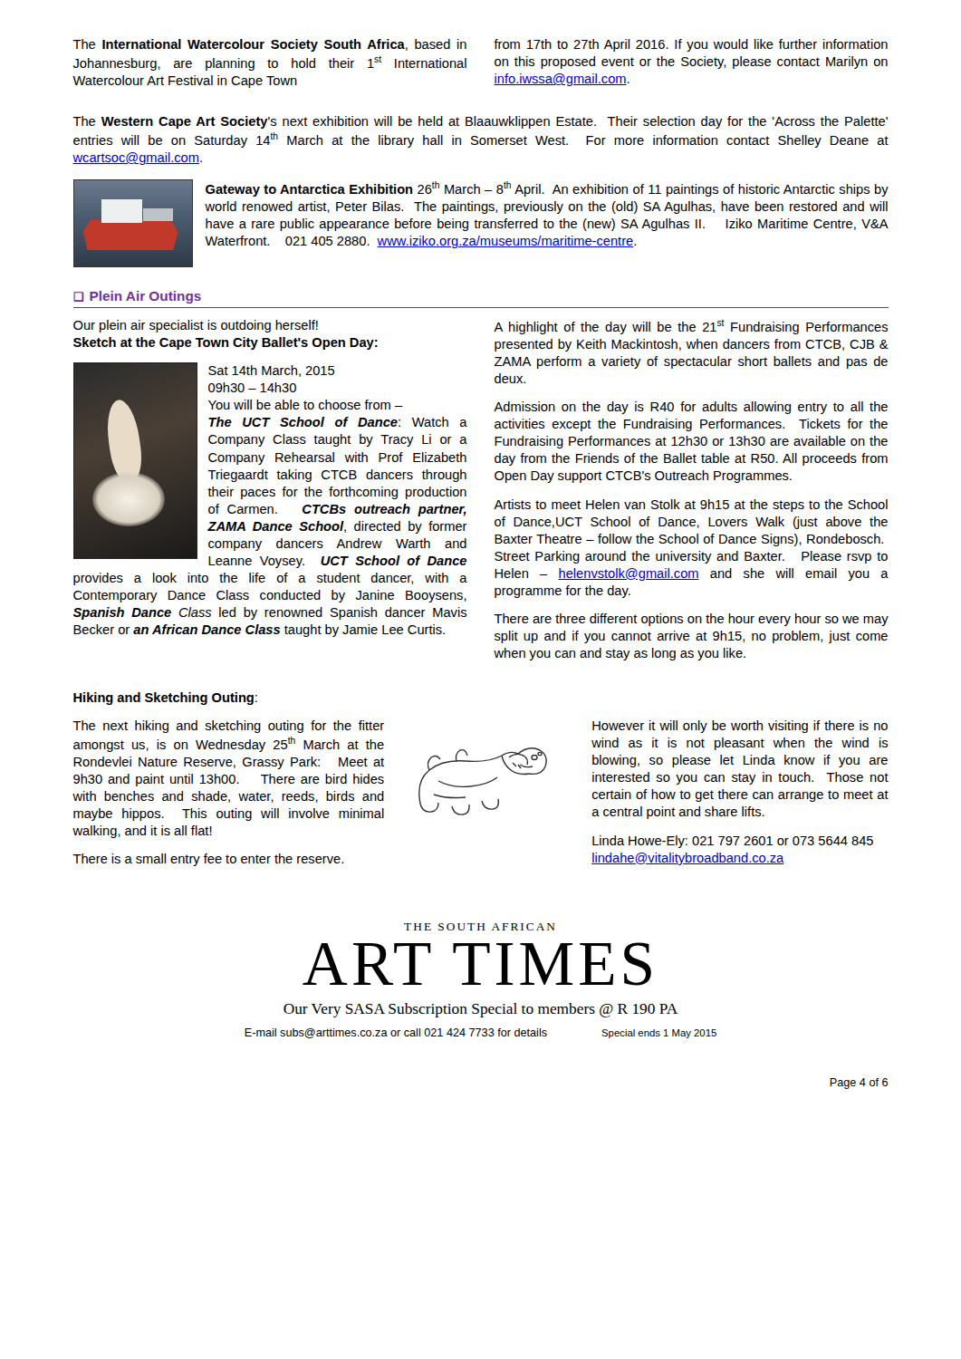The International Watercolour Society South Africa, based in Johannesburg, are planning to hold their 1st International Watercolour Art Festival in Cape Town
from 17th to 27th April 2016. If you would like further information on this proposed event or the Society, please contact Marilyn on info.iwssa@gmail.com.
The Western Cape Art Society's next exhibition will be held at Blaauwklippen Estate. Their selection day for the 'Across the Palette' entries will be on Saturday 14th March at the library hall in Somerset West. For more information contact Shelley Deane at wcartsoc@gmail.com.
Gateway to Antarctica Exhibition 26th March – 8th April. An exhibition of 11 paintings of historic Antarctic ships by world renowed artist, Peter Bilas. The paintings, previously on the (old) SA Agulhas, have been restored and will have a rare public appearance before being transferred to the (new) SA Agulhas II. Iziko Maritime Centre, V&A Waterfront. 021 405 2880. www.iziko.org.za/museums/maritime-centre.
Plein Air Outings
Our plein air specialist is outdoing herself!
Sketch at the Cape Town City Ballet's Open Day:
Sat 14th March, 2015
09h30 – 14h30
You will be able to choose from –
The UCT School of Dance: Watch a Company Class taught by Tracy Li or a Company Rehearsal with Prof Elizabeth Triegaardt taking CTCB dancers through their paces for the forthcoming production of Carmen. CTCBs outreach partner, ZAMA Dance School, directed by former company dancers Andrew Warth and Leanne Voysey. UCT School of Dance provides a look into the life of a student dancer, with a Contemporary Dance Class conducted by Janine Booysens, Spanish Dance Class led by renowned Spanish dancer Mavis Becker or an African Dance Class taught by Jamie Lee Curtis.
A highlight of the day will be the 21st Fundraising Performances presented by Keith Mackintosh, when dancers from CTCB, CJB & ZAMA perform a variety of spectacular short ballets and pas de deux.
Admission on the day is R40 for adults allowing entry to all the activities except the Fundraising Performances. Tickets for the Fundraising Performances at 12h30 or 13h30 are available on the day from the Friends of the Ballet table at R50. All proceeds from Open Day support CTCB's Outreach Programmes.
Artists to meet Helen van Stolk at 9h15 at the steps to the School of Dance,UCT School of Dance, Lovers Walk (just above the Baxter Theatre – follow the School of Dance Signs), Rondebosch. Street Parking around the university and Baxter. Please rsvp to Helen – helenvstolk@gmail.com and she will email you a programme for the day.
There are three different options on the hour every hour so we may split up and if you cannot arrive at 9h15, no problem, just come when you can and stay as long as you like.
Hiking and Sketching Outing:
The next hiking and sketching outing for the fitter amongst us, is on Wednesday 25th March at the Rondevlei Nature Reserve, Grassy Park: Meet at 9h30 and paint until 13h00. There are bird hides with benches and shade, water, reeds, birds and maybe hippos. This outing will involve minimal walking, and it is all flat!
There is a small entry fee to enter the reserve.
However it will only be worth visiting if there is no wind as it is not pleasant when the wind is blowing, so please let Linda know if you are interested so you can stay in touch. Those not certain of how to get there can arrange to meet at a central point and share lifts.
Linda Howe-Ely: 021 797 2601 or 073 5644 845
lindahe@vitalitybroadband.co.za
THE SOUTH AFRICAN
ART TIMES
Our Very SASA Subscription Special to members @ R 190 PA
E-mail subs@arttimes.co.za or call 021 424 7733 for details Special ends 1 May 2015
Page 4 of 6